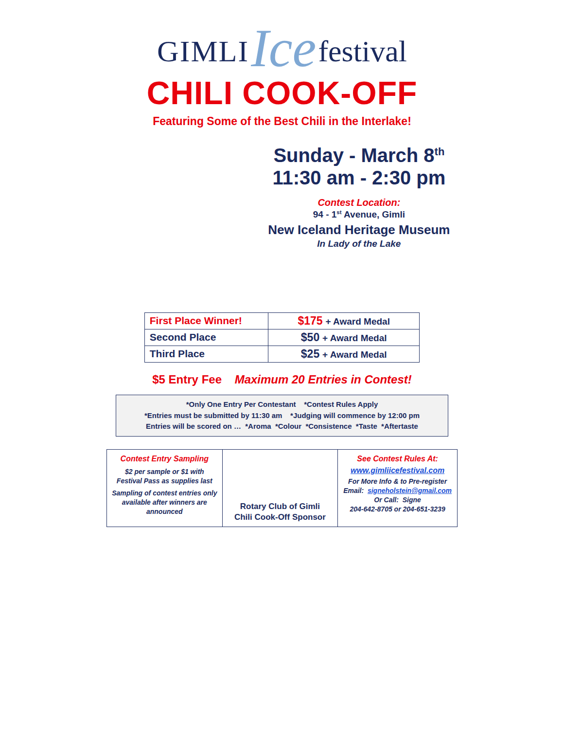GIMLI Ice festival
CHILI COOK-OFF
Featuring Some of the Best Chili in the Interlake!
Sunday - March 8th
11:30 am - 2:30 pm
Contest Location:
94 - 1st Avenue, Gimli
New Iceland Heritage Museum
In Lady of the Lake
| First Place Winner! | $175 + Award Medal |
| Second Place | $50 + Award Medal |
| Third Place | $25 + Award Medal |
$5 Entry Fee Maximum 20 Entries in Contest!
*Only One Entry Per Contestant *Contest Rules Apply
*Entries must be submitted by 11:30 am *Judging will commence by 12:00 pm
Entries will be scored on … *Aroma *Colour *Consistence *Taste *Aftertaste
Contest Entry Sampling
$2 per sample or $1 with Festival Pass as supplies last
Sampling of contest entries only available after winners are announced
Rotary Club of Gimli
Chili Cook-Off Sponsor
See Contest Rules At:
www.gimliicefestival.com
For More Info & to Pre-register
Email: signeholstein@gmail.com
Or Call: Signe
204-642-8705 or 204-651-3239